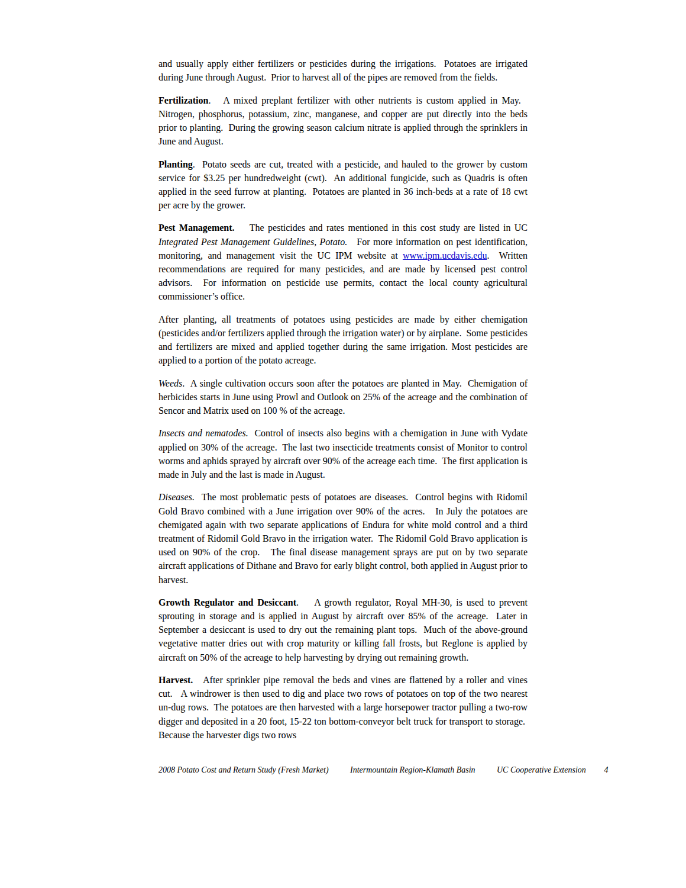and usually apply either fertilizers or pesticides during the irrigations. Potatoes are irrigated during June through August. Prior to harvest all of the pipes are removed from the fields.
Fertilization. A mixed preplant fertilizer with other nutrients is custom applied in May. Nitrogen, phosphorus, potassium, zinc, manganese, and copper are put directly into the beds prior to planting. During the growing season calcium nitrate is applied through the sprinklers in June and August.
Planting. Potato seeds are cut, treated with a pesticide, and hauled to the grower by custom service for $3.25 per hundredweight (cwt). An additional fungicide, such as Quadris is often applied in the seed furrow at planting. Potatoes are planted in 36 inch-beds at a rate of 18 cwt per acre by the grower.
Pest Management. The pesticides and rates mentioned in this cost study are listed in UC Integrated Pest Management Guidelines, Potato. For more information on pest identification, monitoring, and management visit the UC IPM website at www.ipm.ucdavis.edu. Written recommendations are required for many pesticides, and are made by licensed pest control advisors. For information on pesticide use permits, contact the local county agricultural commissioner’s office.
After planting, all treatments of potatoes using pesticides are made by either chemigation (pesticides and/or fertilizers applied through the irrigation water) or by airplane. Some pesticides and fertilizers are mixed and applied together during the same irrigation. Most pesticides are applied to a portion of the potato acreage.
Weeds. A single cultivation occurs soon after the potatoes are planted in May. Chemigation of herbicides starts in June using Prowl and Outlook on 25% of the acreage and the combination of Sencor and Matrix used on 100 % of the acreage.
Insects and nematodes. Control of insects also begins with a chemigation in June with Vydate applied on 30% of the acreage. The last two insecticide treatments consist of Monitor to control worms and aphids sprayed by aircraft over 90% of the acreage each time. The first application is made in July and the last is made in August.
Diseases. The most problematic pests of potatoes are diseases. Control begins with Ridomil Gold Bravo combined with a June irrigation over 90% of the acres. In July the potatoes are chemigated again with two separate applications of Endura for white mold control and a third treatment of Ridomil Gold Bravo in the irrigation water. The Ridomil Gold Bravo application is used on 90% of the crop. The final disease management sprays are put on by two separate aircraft applications of Dithane and Bravo for early blight control, both applied in August prior to harvest.
Growth Regulator and Desiccant. A growth regulator, Royal MH-30, is used to prevent sprouting in storage and is applied in August by aircraft over 85% of the acreage. Later in September a desiccant is used to dry out the remaining plant tops. Much of the above-ground vegetative matter dries out with crop maturity or killing fall frosts, but Reglone is applied by aircraft on 50% of the acreage to help harvesting by drying out remaining growth.
Harvest. After sprinkler pipe removal the beds and vines are flattened by a roller and vines cut. A windrower is then used to dig and place two rows of potatoes on top of the two nearest un-dug rows. The potatoes are then harvested with a large horsepower tractor pulling a two-row digger and deposited in a 20 foot, 15-22 ton bottom-conveyor belt truck for transport to storage. Because the harvester digs two rows
2008 Potato Cost and Return Study (Fresh Market) Intermountain Region-Klamath Basin UC Cooperative Extension 4